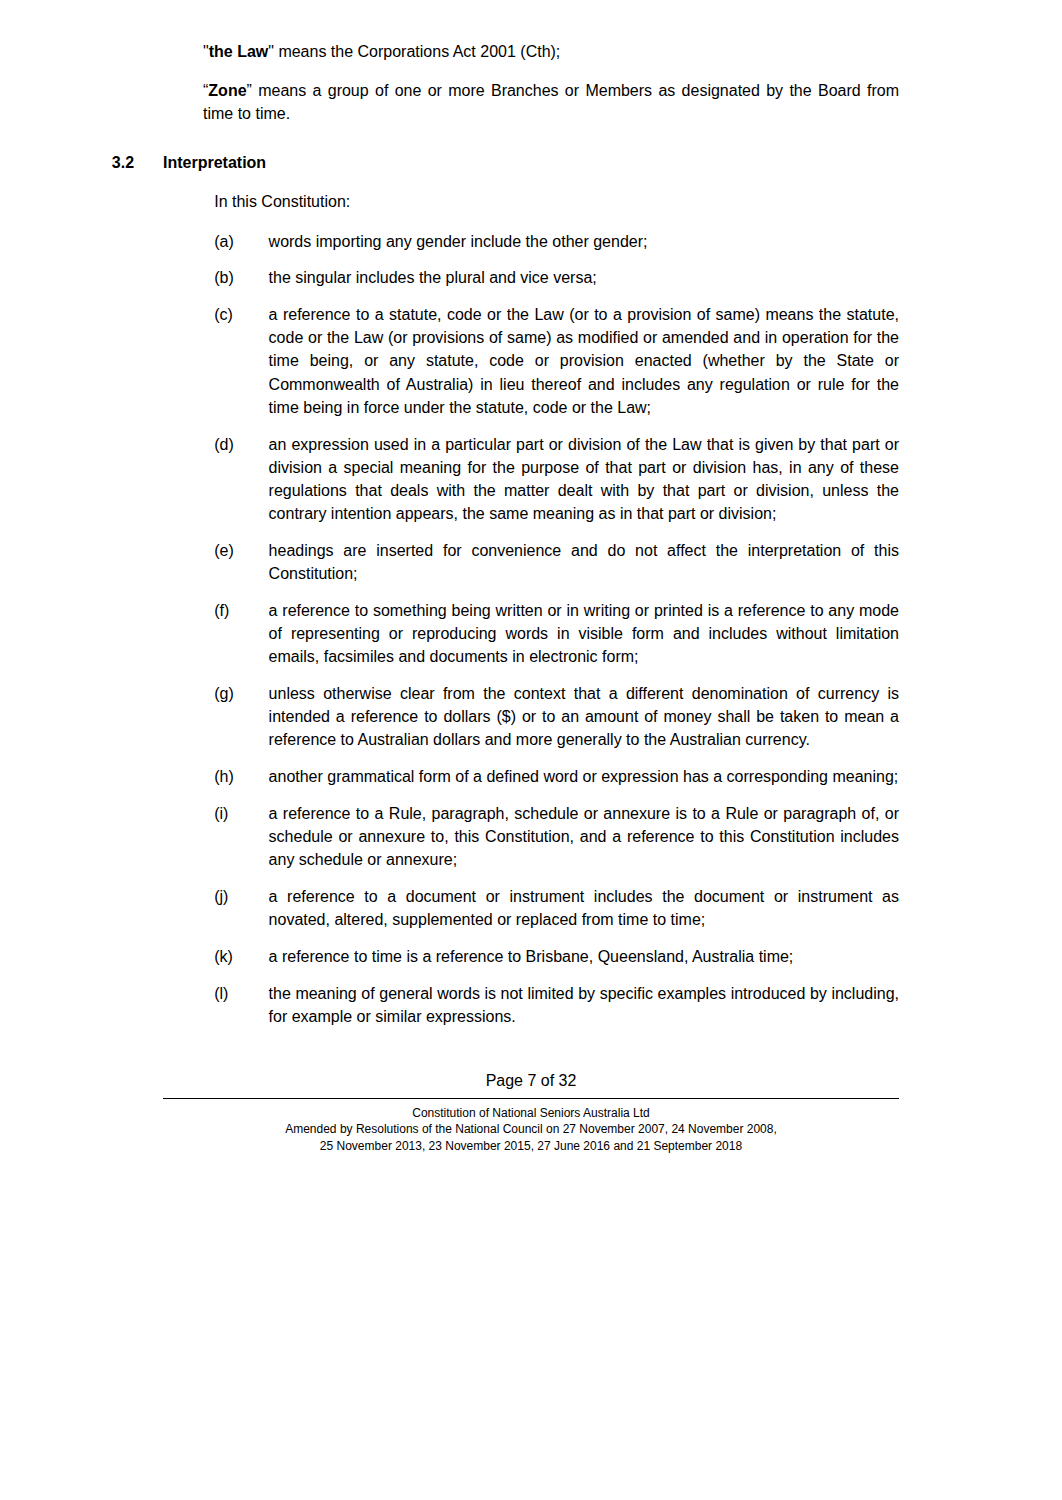"the Law" means the Corporations Act 2001 (Cth);
“Zone” means a group of one or more Branches or Members as designated by the Board from time to time.
3.2 Interpretation
In this Constitution:
(a) words importing any gender include the other gender;
(b) the singular includes the plural and vice versa;
(c) a reference to a statute, code or the Law (or to a provision of same) means the statute, code or the Law (or provisions of same) as modified or amended and in operation for the time being, or any statute, code or provision enacted (whether by the State or Commonwealth of Australia) in lieu thereof and includes any regulation or rule for the time being in force under the statute, code or the Law;
(d) an expression used in a particular part or division of the Law that is given by that part or division a special meaning for the purpose of that part or division has, in any of these regulations that deals with the matter dealt with by that part or division, unless the contrary intention appears, the same meaning as in that part or division;
(e) headings are inserted for convenience and do not affect the interpretation of this Constitution;
(f) a reference to something being written or in writing or printed is a reference to any mode of representing or reproducing words in visible form and includes without limitation emails, facsimiles and documents in electronic form;
(g) unless otherwise clear from the context that a different denomination of currency is intended a reference to dollars ($) or to an amount of money shall be taken to mean a reference to Australian dollars and more generally to the Australian currency.
(h) another grammatical form of a defined word or expression has a corresponding meaning;
(i) a reference to a Rule, paragraph, schedule or annexure is to a Rule or paragraph of, or schedule or annexure to, this Constitution, and a reference to this Constitution includes any schedule or annexure;
(j) a reference to a document or instrument includes the document or instrument as novated, altered, supplemented or replaced from time to time;
(k) a reference to time is a reference to Brisbane, Queensland, Australia time;
(l) the meaning of general words is not limited by specific examples introduced by including, for example or similar expressions.
Page 7 of 32
Constitution of National Seniors Australia Ltd
Amended by Resolutions of the National Council on 27 November 2007, 24 November 2008,
25 November 2013, 23 November 2015, 27 June 2016 and 21 September 2018